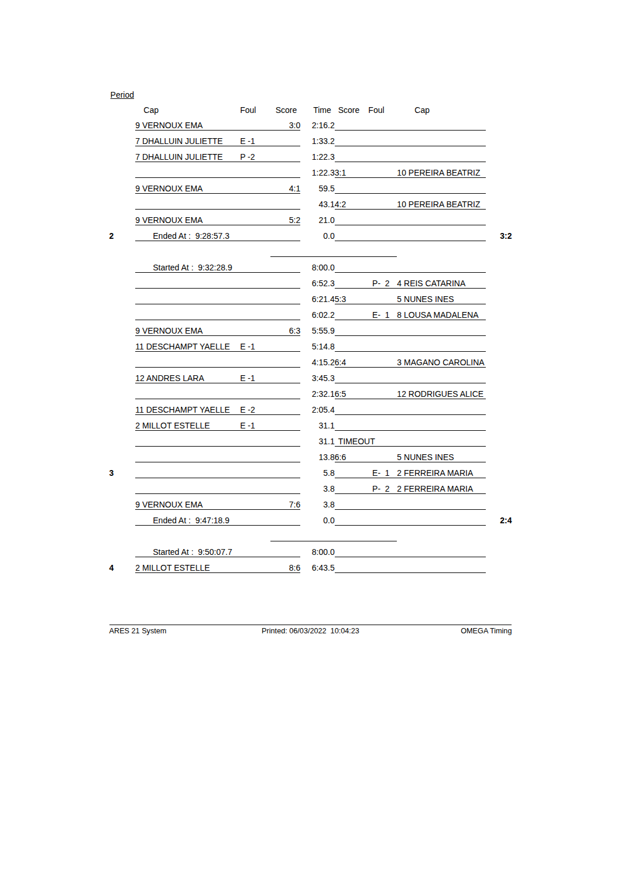| Period | | | | | | | | |
| | Cap | Foul | Score | Time | Score | Foul | Cap | |
| 2 | 9 VERNOUX EMA | | 3:0 | 2:16.2 | | | | |
| 7 DHALLUIN JULIETTE | E -1 | | 1:33.2 | | | | |
| 7 DHALLUIN JULIETTE | P -2 | | 1:22.3 | | | | |
| | | | 1:22.3 | 3:1 | | 10 PEREIRA BEATRIZ | |
| 9 VERNOUX EMA | | 4:1 | 59.5 | | | | |
| | | | 43.1 | 4:2 | | 10 PEREIRA BEATRIZ | |
| 9 VERNOUX EMA | | 5:2 | 21.0 | | | | |
| Ended At : 9:28:57.3 | | | 0.0 | | | | 3:2 |
| 3 | Started At : 9:32:28.9 | | | 8:00.0 | | | | |
| | | | 6:52.3 | | P- 2 | 4 REIS CATARINA | |
| | | | 6:21.4 | 5:3 | | 5 NUNES INES | |
| | | | 6:02.2 | | E- 1 | 8 LOUSA MADALENA | |
| 9 VERNOUX EMA | | 6:3 | 5:55.9 | | | | |
| 11 DESCHAMPT YAELLE | E -1 | | 5:14.8 | | | | |
| | | | 4:15.2 | 6:4 | | 3 MAGANO CAROLINA | |
| 12 ANDRES LARA | E -1 | | 3:45.3 | | | | |
| | | | 2:32.1 | 6:5 | | 12 RODRIGUES ALICE | |
| 11 DESCHAMPT YAELLE | E -2 | | 2:05.4 | | | | |
| 2 MILLOT ESTELLE | E -1 | | 31.1 | | | | |
| | | | 31.1 | TIMEOUT | |
| | | | 13.8 | 6:6 | | 5 NUNES INES | |
| | | | 5.8 | | E- 1 | 2 FERREIRA MARIA | |
| | | | | 3.8 | | P- 2 | 2 FERREIRA MARIA | |
| | 9 VERNOUX EMA | | 7:6 | 3.8 | | | | |
| | Ended At : 9:47:18.9 | | | 0.0 | | | | 2:4 |
| 4 | Started At : 9:50:07.7 | | | 8:00.0 | | | | |
| 2 MILLOT ESTELLE | | 8:6 | 6:43.5 | | | | |
ARES 21 System
Printed: 06/03/2022 10:04:23
OMEGA Timing